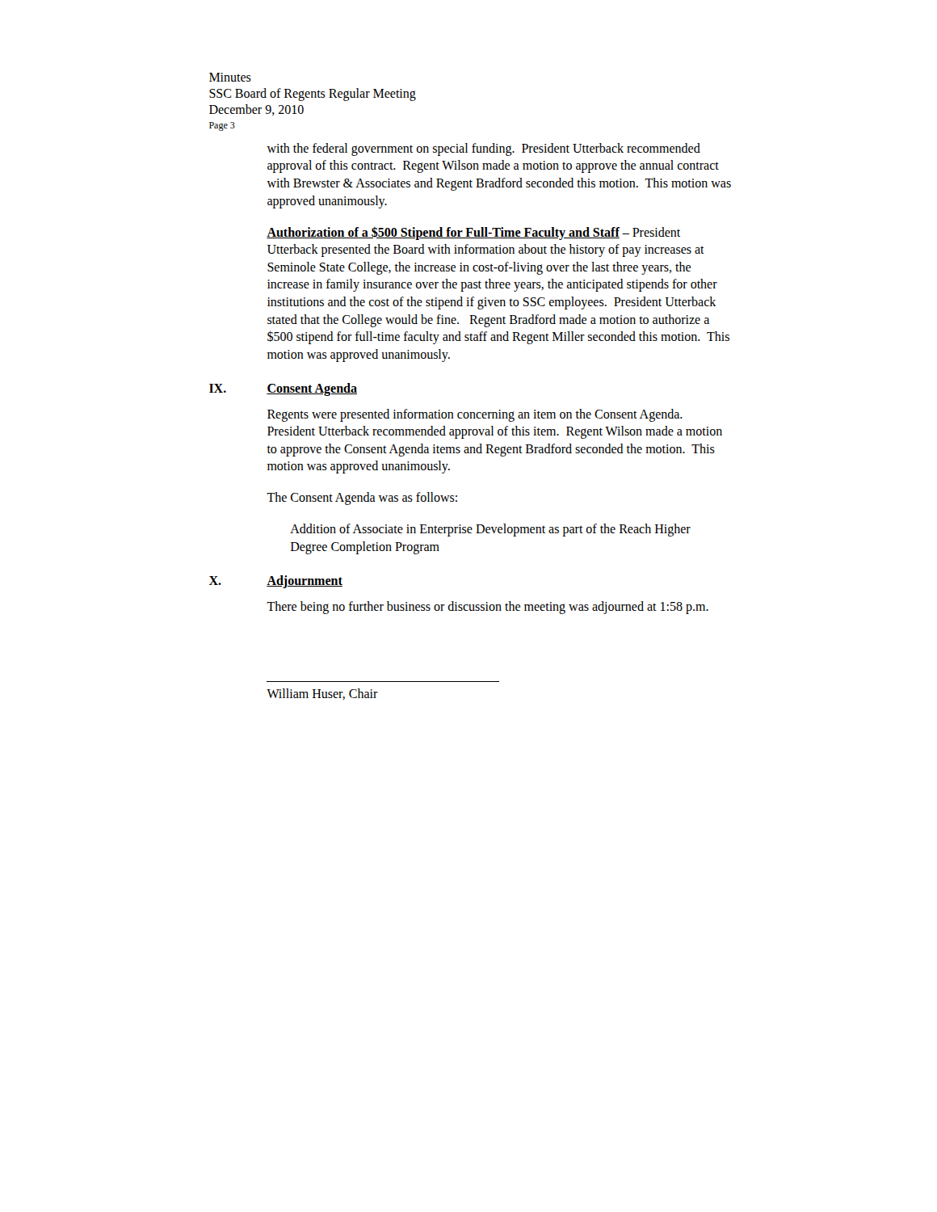Minutes
SSC Board of Regents Regular Meeting
December 9, 2010
Page 3
with the federal government on special funding. President Utterback recommended approval of this contract. Regent Wilson made a motion to approve the annual contract with Brewster & Associates and Regent Bradford seconded this motion. This motion was approved unanimously.
Authorization of a $500 Stipend for Full-Time Faculty and Staff – President Utterback presented the Board with information about the history of pay increases at Seminole State College, the increase in cost-of-living over the last three years, the increase in family insurance over the past three years, the anticipated stipends for other institutions and the cost of the stipend if given to SSC employees. President Utterback stated that the College would be fine. Regent Bradford made a motion to authorize a $500 stipend for full-time faculty and staff and Regent Miller seconded this motion. This motion was approved unanimously.
IX.
Consent Agenda
Regents were presented information concerning an item on the Consent Agenda. President Utterback recommended approval of this item. Regent Wilson made a motion to approve the Consent Agenda items and Regent Bradford seconded the motion. This motion was approved unanimously.
The Consent Agenda was as follows:
Addition of Associate in Enterprise Development as part of the Reach Higher Degree Completion Program
X.
Adjournment
There being no further business or discussion the meeting was adjourned at 1:58 p.m.
William Huser, Chair